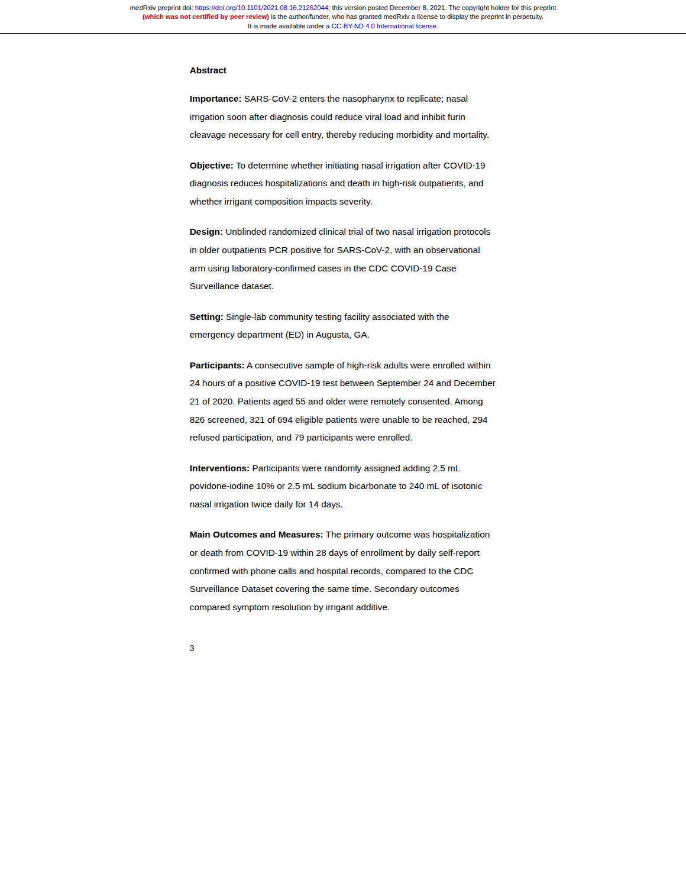medRxiv preprint doi: https://doi.org/10.1101/2021.08.16.21262044; this version posted December 8, 2021. The copyright holder for this preprint
(which was not certified by peer review) is the author/funder, who has granted medRxiv a license to display the preprint in perpetuity.
It is made available under a CC-BY-ND 4.0 International license.
Abstract
Importance: SARS-CoV-2 enters the nasopharynx to replicate; nasal irrigation soon after diagnosis could reduce viral load and inhibit furin cleavage necessary for cell entry, thereby reducing morbidity and mortality.
Objective: To determine whether initiating nasal irrigation after COVID-19 diagnosis reduces hospitalizations and death in high-risk outpatients, and whether irrigant composition impacts severity.
Design: Unblinded randomized clinical trial of two nasal irrigation protocols in older outpatients PCR positive for SARS-CoV-2, with an observational arm using laboratory-confirmed cases in the CDC COVID-19 Case Surveillance dataset.
Setting: Single-lab community testing facility associated with the emergency department (ED) in Augusta, GA.
Participants: A consecutive sample of high-risk adults were enrolled within 24 hours of a positive COVID-19 test between September 24 and December 21 of 2020. Patients aged 55 and older were remotely consented. Among 826 screened, 321 of 694 eligible patients were unable to be reached, 294 refused participation, and 79 participants were enrolled.
Interventions: Participants were randomly assigned adding 2.5 mL povidone-iodine 10% or 2.5 mL sodium bicarbonate to 240 mL of isotonic nasal irrigation twice daily for 14 days.
Main Outcomes and Measures: The primary outcome was hospitalization or death from COVID-19 within 28 days of enrollment by daily self-report confirmed with phone calls and hospital records, compared to the CDC Surveillance Dataset covering the same time. Secondary outcomes compared symptom resolution by irrigant additive.
3